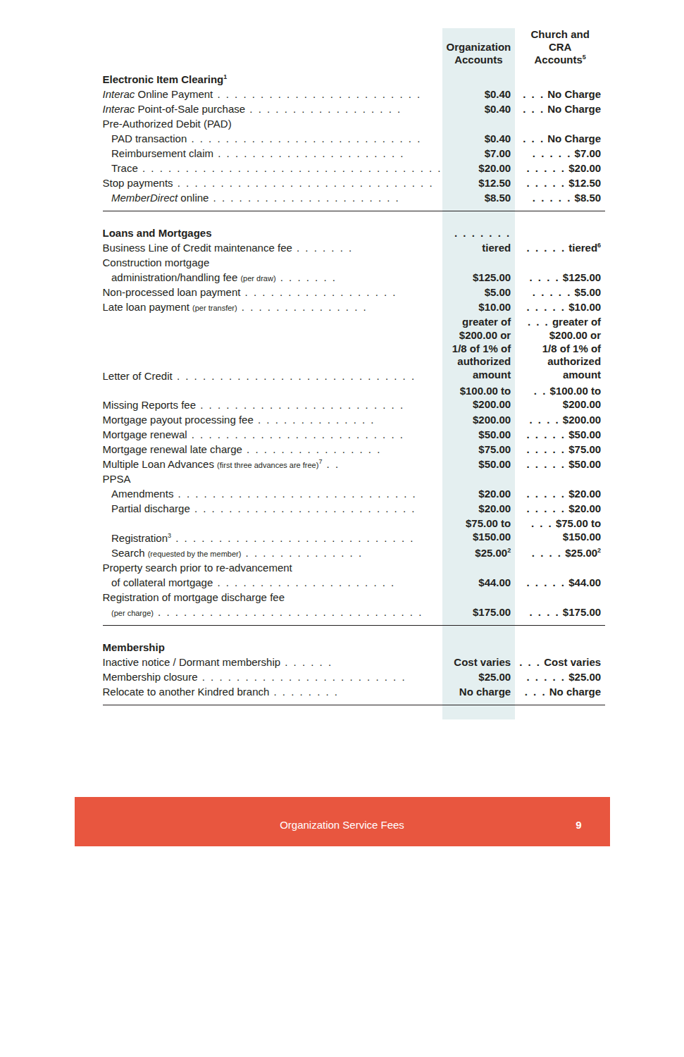| | Organization Accounts | Church and CRA Accounts 5 |
| --- | --- | --- |
| Electronic Item Clearing 1 | | |
| Interac Online Payment . . . . . . . . . . . . . . . . . . . . . . . . | $0.40 | . . . No Charge |
| Interac Point-of-Sale purchase . . . . . . . . . . . . . . . . . . | $0.40 | . . . No Charge |
| Pre-Authorized Debit (PAD) | | |
| PAD transaction . . . . . . . . . . . . . . . . . . . . . . . . . . . | $0.40 | . . . No Charge |
| Reimbursement claim . . . . . . . . . . . . . . . . . . . . . . | $7.00 | . . . . . $7.00 |
| Trace . . . . . . . . . . . . . . . . . . . . . . . . . . . . . . . . . . . | $20.00 | . . . . . $20.00 |
| Stop payments . . . . . . . . . . . . . . . . . . . . . . . . . . . . . . | $12.50 | . . . . . $12.50 |
| MemberDirect online . . . . . . . . . . . . . . . . . . . . . . | $8.50 | . . . . . $8.50 |
| Loans and Mortgages | . . . . . . . | |
| Business Line of Credit maintenance fee . . . . . . . | tiered | . . . . . tiered 6 |
| Construction mortgage | | |
| administration/handling fee (per draw) . . . . . . . | $125.00 | . . . . $125.00 |
| Non-processed loan payment . . . . . . . . . . . . . . . . . . | $5.00 | . . . . . $5.00 |
| Late loan payment (per transfer) . . . . . . . . . . . . . . . | $10.00 | . . . . . $10.00 |
| Letter of Credit . . . . . . . . . . . . . . . . . . . . . . . . . . . . | greater of $200.00 or 1/8 of 1% of authorized amount | . . . greater of $200.00 or 1/8 of 1% of authorized amount |
| Missing Reports fee . . . . . . . . . . . . . . . . . . . . . . . . | $100.00 to $200.00 | . . $100.00 to $200.00 |
| Mortgage payout processing fee . . . . . . . . . . . . . . | $200.00 | . . . . $200.00 |
| Mortgage renewal . . . . . . . . . . . . . . . . . . . . . . . . . | $50.00 | . . . . . $50.00 |
| Mortgage renewal late charge . . . . . . . . . . . . . . . . | $75.00 | . . . . . $75.00 |
| Multiple Loan Advances (first three advances are free) 7 . . | $50.00 | . . . . . $50.00 |
| PPSA | | |
| Amendments . . . . . . . . . . . . . . . . . . . . . . . . . . . . | $20.00 | . . . . . $20.00 |
| Partial discharge . . . . . . . . . . . . . . . . . . . . . . . . . . | $20.00 | . . . . . $20.00 |
| Registration 3 . . . . . . . . . . . . . . . . . . . . . . . . . . . . | $75.00 to $150.00 | . . . $75.00 to $150.00 |
| Search (requested by the member) . . . . . . . . . . . . . . | $25.00 2 | . . . . $25.00 2 |
| Property search prior to re-advancement | | |
| of collateral mortgage . . . . . . . . . . . . . . . . . . . . . | $44.00 | . . . . . $44.00 |
| Registration of mortgage discharge fee | | |
| (per charge) . . . . . . . . . . . . . . . . . . . . . . . . . . . . . . . | $175.00 | . . . . $175.00 |
| Membership | | |
| Inactive notice / Dormant membership . . . . . . | Cost varies | . . . Cost varies |
| Membership closure . . . . . . . . . . . . . . . . . . . . . . . . | $25.00 | . . . . . $25.00 |
| Relocate to another Kindred branch . . . . . . . . | No charge | . . . No charge |
Organization Service Fees
9